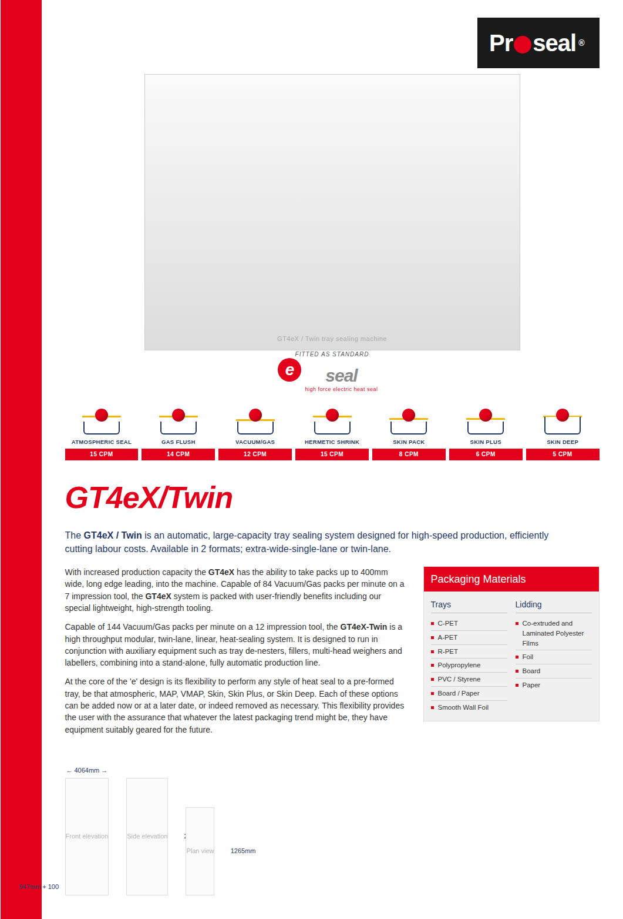GT4eX / Twin
Pr seal®
FITTED AS STANDARD
e seal high force electric heat seal
Atmospheric Seal
15 CPM
Gas Flush
14 CPM
Vacuum/Gas
12 CPM
Hermetic Shrink
15 CPM
Skin Pack
8 CPM
Skin Plus
6 CPM
Skin Deep
5 CPM
GT4eX/Twin
The GT4eX / Twin is an automatic, large-capacity tray sealing system designed for high-speed production, efficiently cutting labour costs. Available in 2 formats; extra-wide-single-lane or twin-lane.
With increased production capacity the GT4eX has the ability to take packs up to 400mm wide, long edge leading, into the machine. Capable of 84 Vacuum/Gas packs per minute on a 7 impression tool, the GT4eX system is packed with user-friendly benefits including our special lightweight, high-strength tooling.
Capable of 144 Vacuum/Gas packs per minute on a 12 impression tool, the GT4eX-Twin is a high throughput modular, twin-lane, linear, heat-sealing system. It is designed to run in conjunction with auxiliary equipment such as tray de-nesters, fillers, multi-head weighers and labellers, combining into a stand-alone, fully automatic production line.
At the core of the 'e' design is its flexibility to perform any style of heat seal to a pre-formed tray, be that atmospheric, MAP, VMAP, Skin, Skin Plus, or Skin Deep. Each of these options can be added now or at a later date, or indeed removed as necessary. This flexibility provides the user with the assurance that whatever the latest packaging trend might be, they have equipment suitably geared for the future.
Packaging Materials
Trays
C-PET
A-PET
R-PET
Polypropylene
PVC / Styrene
Board / Paper
Smooth Wall Foil
Lidding
Co-extruded and Laminated Polyester Films
Foil
Board
Paper
← 4064mm →
Front elevation
947mm + 100
Side elevation
2203mm
Plan view
1265mm